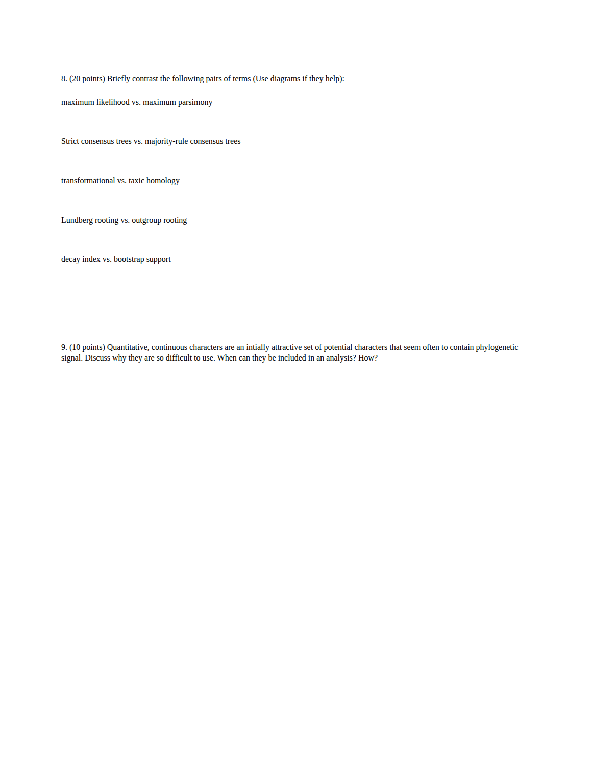8. (20 points) Briefly contrast the following pairs of terms (Use diagrams if they help):
maximum likelihood vs. maximum parsimony
Strict consensus trees vs. majority-rule consensus trees
transformational vs. taxic homology
Lundberg rooting vs. outgroup rooting
decay index vs. bootstrap support
9. (10 points) Quantitative, continuous characters are an intially attractive set of potential characters that seem often to contain phylogenetic signal. Discuss why they are so difficult to use. When can they be included in an analysis? How?